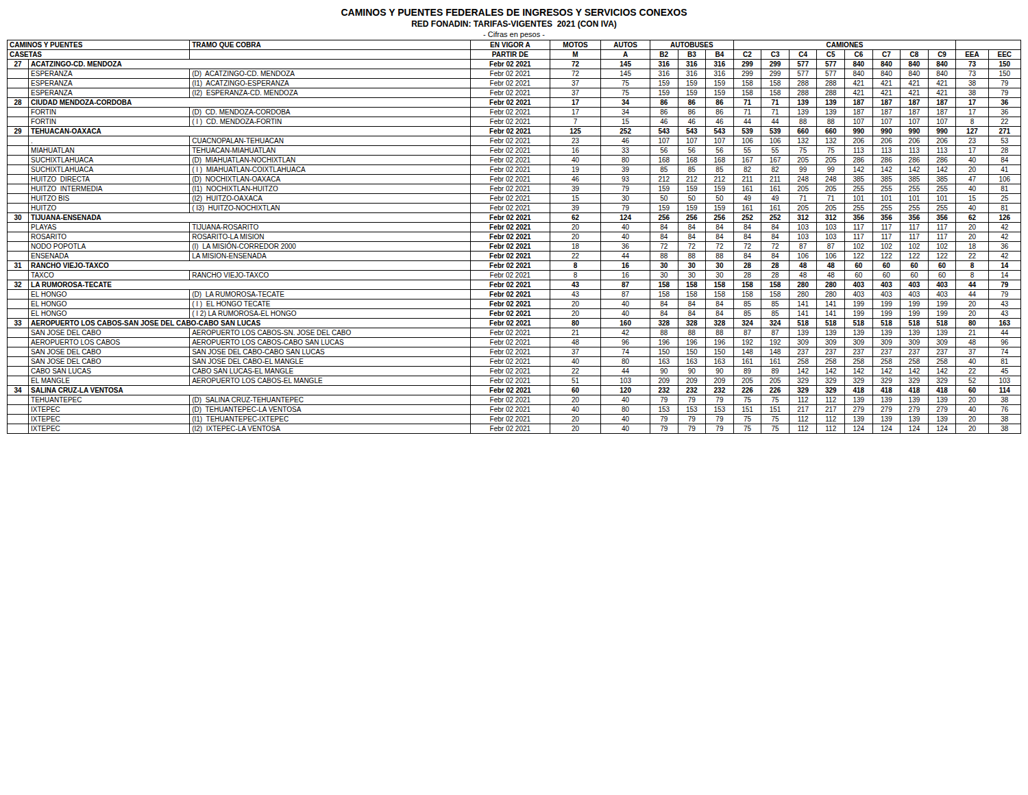CAMINOS Y PUENTES FEDERALES DE INGRESOS Y SERVICIOS CONEXOS
RED FONADIN: TARIFAS-VIGENTES 2021 (CON IVA)
- Cifras en pesos -
| CAMINOS Y PUENTES | TRAMO QUE COBRA | EN VIGOR A | MOTOS | AUTOS | AUTOBUSES | CAMIONES | |
| --- | --- | --- | --- | --- | --- | --- | --- |
| CASETAS | | PARTIR DE | M | A | B2 | B3 | B4 | C2 | C3 | C4 | C5 | C6 | C7 | C8 | C9 | EEA | EEC |
| 27 | ACATZINGO-CD. MENDOZA | Febr 02 2021 | 72 | 145 | 316 | 316 | 316 | 299 | 299 | 577 | 577 | 840 | 840 | 840 | 840 | 73 | 150 |
| | ESPERANZA | (D) ACATZINGO-CD. MENDOZA | Febr 02 2021 | 72 | 145 | 316 | 316 | 316 | 299 | 299 | 577 | 577 | 840 | 840 | 840 | 840 | 73 | 150 |
| | ESPERANZA | (I1) ACATZINGO-ESPERANZA | Febr 02 2021 | 37 | 75 | 159 | 159 | 159 | 158 | 158 | 288 | 288 | 421 | 421 | 421 | 421 | 38 | 79 |
| | ESPERANZA | (I2) ESPERANZA-CD. MENDOZA | Febr 02 2021 | 37 | 75 | 159 | 159 | 159 | 158 | 158 | 288 | 288 | 421 | 421 | 421 | 421 | 38 | 79 |
| 28 | CIUDAD MENDOZA-CORDOBA | Febr 02 2021 | 17 | 34 | 86 | 86 | 86 | 71 | 71 | 139 | 139 | 187 | 187 | 187 | 187 | 17 | 36 |
| | FORTIN | (D) CD. MENDOZA-CORDOBA | Febr 02 2021 | 17 | 34 | 86 | 86 | 86 | 71 | 71 | 139 | 139 | 187 | 187 | 187 | 187 | 17 | 36 |
| | FORTIN | ( I ) CD. MENDOZA-FORTIN | Febr 02 2021 | 7 | 15 | 46 | 46 | 46 | 44 | 44 | 88 | 88 | 107 | 107 | 107 | 107 | 8 | 22 |
| 29 | TEHUACAN-OAXACA | Febr 02 2021 | 125 | 252 | 543 | 543 | 543 | 539 | 539 | 660 | 660 | 990 | 990 | 990 | 990 | 127 | 271 |
| | . | CUACNOPALAN-TEHUACAN | Febr 02 2021 | 23 | 46 | 107 | 107 | 107 | 106 | 106 | 132 | 132 | 206 | 206 | 206 | 206 | 23 | 53 |
| | MIAHUATLAN | TEHUACAN-MIAHUATLAN | Febr 02 2021 | 16 | 33 | 56 | 56 | 56 | 55 | 55 | 75 | 75 | 113 | 113 | 113 | 113 | 17 | 28 |
| | SUCHIXTLAHUACA | (D) MIAHUATLAN-NOCHIXTLAN | Febr 02 2021 | 40 | 80 | 168 | 168 | 168 | 167 | 167 | 205 | 205 | 286 | 286 | 286 | 286 | 40 | 84 |
| | SUCHIXTLAHUACA | ( I ) MIAHUATLAN-COIXTLAHUACA | Febr 02 2021 | 19 | 39 | 85 | 85 | 85 | 82 | 82 | 99 | 99 | 142 | 142 | 142 | 142 | 20 | 41 |
| | HUITZO DIRECTA | (D) NOCHIXTLAN-OAXACA | Febr 02 2021 | 46 | 93 | 212 | 212 | 212 | 211 | 211 | 248 | 248 | 385 | 385 | 385 | 385 | 47 | 106 |
| | HUITZO INTERMEDIA | (I1) NOCHIXTLAN-HUITZO | Febr 02 2021 | 39 | 79 | 159 | 159 | 159 | 161 | 161 | 205 | 205 | 255 | 255 | 255 | 255 | 40 | 81 |
| | HUITZO BIS | (I2) HUITZO-OAXACA | Febr 02 2021 | 15 | 30 | 50 | 50 | 50 | 49 | 49 | 71 | 71 | 101 | 101 | 101 | 101 | 15 | 25 |
| | HUITZO | ( I3) HUITZO-NOCHIXTLAN | Febr 02 2021 | 39 | 79 | 159 | 159 | 159 | 161 | 161 | 205 | 205 | 255 | 255 | 255 | 255 | 40 | 81 |
| 30 | TIJUANA-ENSENADA | Febr 02 2021 | 62 | 124 | 256 | 256 | 256 | 252 | 252 | 312 | 312 | 356 | 356 | 356 | 356 | 62 | 126 |
| | PLAYAS | TIJUANA-ROSARITO | Febr 02 2021 | 20 | 40 | 84 | 84 | 84 | 84 | 84 | 103 | 103 | 117 | 117 | 117 | 117 | 20 | 42 |
| | ROSARITO | ROSARITO-LA MISION | Febr 02 2021 | 20 | 40 | 84 | 84 | 84 | 84 | 84 | 103 | 103 | 117 | 117 | 117 | 117 | 20 | 42 |
| | NODO POPOTLA | (I) LA MISIÓN-CORREDOR 2000 | Febr 02 2021 | 18 | 36 | 72 | 72 | 72 | 72 | 72 | 87 | 87 | 102 | 102 | 102 | 102 | 18 | 36 |
| | ENSENADA | LA MISION-ENSENADA | Febr 02 2021 | 22 | 44 | 88 | 88 | 88 | 84 | 84 | 106 | 106 | 122 | 122 | 122 | 122 | 22 | 42 |
| 31 | RANCHO VIEJO-TAXCO | Febr 02 2021 | 8 | 16 | 30 | 30 | 30 | 28 | 28 | 48 | 48 | 60 | 60 | 60 | 60 | 8 | 14 |
| | TAXCO | RANCHO VIEJO-TAXCO | Febr 02 2021 | 8 | 16 | 30 | 30 | 30 | 28 | 28 | 48 | 48 | 60 | 60 | 60 | 60 | 8 | 14 |
| 32 | LA RUMOROSA-TECATE | Febr 02 2021 | 43 | 87 | 158 | 158 | 158 | 158 | 158 | 280 | 280 | 403 | 403 | 403 | 403 | 44 | 79 |
| | EL HONGO | (D) LA RUMOROSA-TECATE | Febr 02 2021 | 43 | 87 | 158 | 158 | 158 | 158 | 158 | 280 | 280 | 403 | 403 | 403 | 403 | 44 | 79 |
| | EL HONGO | ( I ) EL HONGO TECATE | Febr 02 2021 | 20 | 40 | 84 | 84 | 84 | 85 | 85 | 141 | 141 | 199 | 199 | 199 | 199 | 20 | 43 |
| | EL HONGO | ( I 2) LA RUMOROSA-EL HONGO | Febr 02 2021 | 20 | 40 | 84 | 84 | 84 | 85 | 85 | 141 | 141 | 199 | 199 | 199 | 199 | 20 | 43 |
| 33 | AEROPUERTO LOS CABOS-SAN JOSE DEL CABO-CABO SAN LUCAS | Febr 02 2021 | 80 | 160 | 328 | 328 | 328 | 324 | 324 | 518 | 518 | 518 | 518 | 518 | 518 | 80 | 163 |
| | SAN JOSE DEL CABO | AEROPUERTO LOS CABOS-SN. JOSE DEL CABO | Febr 02 2021 | 21 | 42 | 88 | 88 | 88 | 87 | 87 | 139 | 139 | 139 | 139 | 139 | 139 | 21 | 44 |
| | AEROPUERTO LOS CABOS | AEROPUERTO LOS CABOS-CABO SAN LUCAS | Febr 02 2021 | 48 | 96 | 196 | 196 | 196 | 192 | 192 | 309 | 309 | 309 | 309 | 309 | 309 | 48 | 96 |
| | SAN JOSE DEL CABO | SAN JOSE DEL CABO-CABO SAN LUCAS | Febr 02 2021 | 37 | 74 | 150 | 150 | 150 | 148 | 148 | 237 | 237 | 237 | 237 | 237 | 237 | 37 | 74 |
| | SAN JOSE DEL CABO | SAN JOSE DEL CABO-EL MANGLE | Febr 02 2021 | 40 | 80 | 163 | 163 | 163 | 161 | 161 | 258 | 258 | 258 | 258 | 258 | 258 | 40 | 81 |
| | CABO SAN LUCAS | CABO SAN LUCAS-EL MANGLE | Febr 02 2021 | 22 | 44 | 90 | 90 | 90 | 89 | 89 | 142 | 142 | 142 | 142 | 142 | 142 | 22 | 45 |
| | EL MANGLE | AEROPUERTO LOS CABOS-EL MANGLE | Febr 02 2021 | 51 | 103 | 209 | 209 | 209 | 205 | 205 | 329 | 329 | 329 | 329 | 329 | 329 | 52 | 103 |
| 34 | SALINA CRUZ-LA VENTOSA | Febr 02 2021 | 60 | 120 | 232 | 232 | 232 | 226 | 226 | 329 | 329 | 418 | 418 | 418 | 418 | 60 | 114 |
| | TEHUANTEPEC | (D) SALINA CRUZ-TEHUANTEPEC | Febr 02 2021 | 20 | 40 | 79 | 79 | 79 | 75 | 75 | 112 | 112 | 139 | 139 | 139 | 139 | 20 | 38 |
| | IXTEPEC | (D) TEHUANTEPEC-LA VENTOSA | Febr 02 2021 | 40 | 80 | 153 | 153 | 153 | 151 | 151 | 217 | 217 | 279 | 279 | 279 | 279 | 40 | 76 |
| | IXTEPEC | (I1) TEHUANTEPEC-IXTEPEC | Febr 02 2021 | 20 | 40 | 79 | 79 | 79 | 75 | 75 | 112 | 112 | 139 | 139 | 139 | 139 | 20 | 38 |
| | IXTEPEC | (I2) IXTEPEC-LA VENTOSA | Febr 02 2021 | 20 | 40 | 79 | 79 | 79 | 75 | 75 | 112 | 112 | 124 | 124 | 124 | 124 | 20 | 38 |